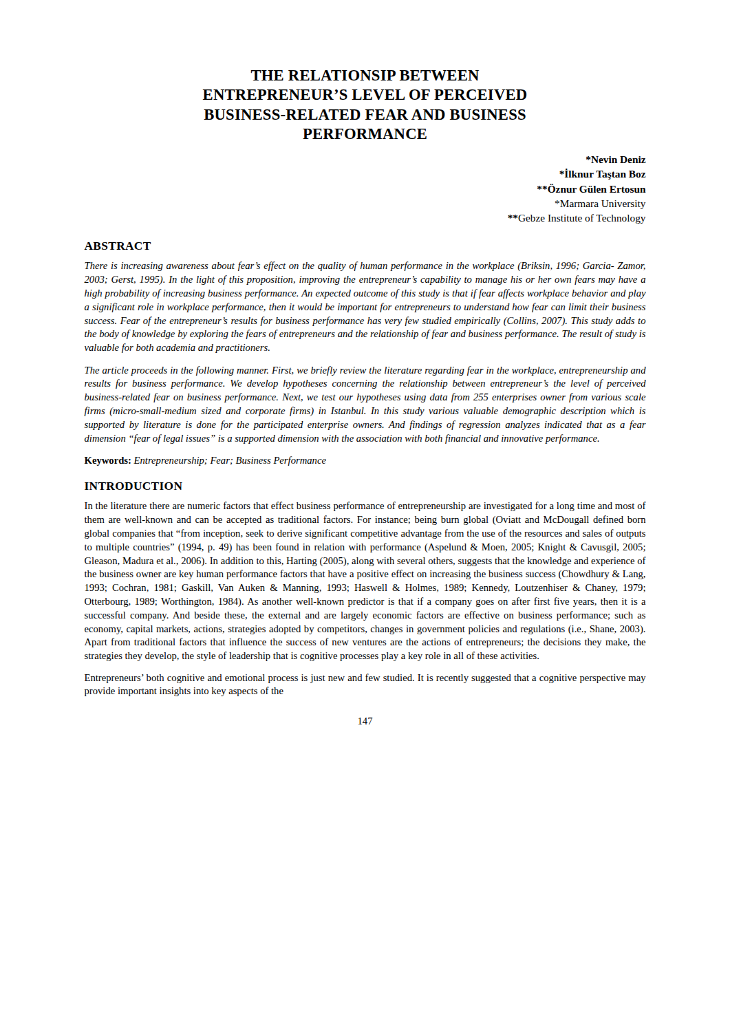THE RELATIONSIP BETWEEN
ENTREPRENEUR’S LEVEL OF PERCEIVED
BUSINESS-RELATED FEAR AND BUSINESS
PERFORMANCE
*Nevin Deniz
*İlknur Taştan Boz
**Öznur Gülen Ertosun
*Marmara University
**Gebze Institute of Technology
ABSTRACT
There is increasing awareness about fear’s effect on the quality of human performance in the workplace (Briksin, 1996; Garcia- Zamor, 2003; Gerst, 1995). In the light of this proposition, improving the entrepreneur’s capability to manage his or her own fears may have a high probability of increasing business performance. An expected outcome of this study is that if fear affects workplace behavior and play a significant role in workplace performance, then it would be important for entrepreneurs to understand how fear can limit their business success. Fear of the entrepreneur’s results for business performance has very few studied empirically (Collins, 2007). This study adds to the body of knowledge by exploring the fears of entrepreneurs and the relationship of fear and business performance. The result of study is valuable for both academia and practitioners.
The article proceeds in the following manner. First, we briefly review the literature regarding fear in the workplace, entrepreneurship and results for business performance. We develop hypotheses concerning the relationship between entrepreneur’s the level of perceived business-related fear on business performance. Next, we test our hypotheses using data from 255 enterprises owner from various scale firms (micro-small-medium sized and corporate firms) in Istanbul. In this study various valuable demographic description which is supported by literature is done for the participated enterprise owners. And findings of regression analyzes indicated that as a fear dimension “fear of legal issues” is a supported dimension with the association with both financial and innovative performance.
Keywords: Entrepreneurship; Fear; Business Performance
INTRODUCTION
In the literature there are numeric factors that effect business performance of entrepreneurship are investigated for a long time and most of them are well-known and can be accepted as traditional factors. For instance; being burn global (Oviatt and McDougall defined born global companies that “from inception, seek to derive significant competitive advantage from the use of the resources and sales of outputs to multiple countries” (1994, p. 49) has been found in relation with performance (Aspelund & Moen, 2005; Knight & Cavusgil, 2005; Gleason, Madura et al., 2006). In addition to this, Harting (2005), along with several others, suggests that the knowledge and experience of the business owner are key human performance factors that have a positive effect on increasing the business success (Chowdhury & Lang, 1993; Cochran, 1981; Gaskill, Van Auken & Manning, 1993; Haswell & Holmes, 1989; Kennedy, Loutzenhiser & Chaney, 1979; Otterbourg, 1989; Worthington, 1984). As another well-known predictor is that if a company goes on after first five years, then it is a successful company. And beside these, the external and are largely economic factors are effective on business performance; such as economy, capital markets, actions, strategies adopted by competitors, changes in government policies and regulations (i.e., Shane, 2003). Apart from traditional factors that influence the success of new ventures are the actions of entrepreneurs; the decisions they make, the strategies they develop, the style of leadership that is cognitive processes play a key role in all of these activities.
Entrepreneurs’ both cognitive and emotional process is just new and few studied. It is recently suggested that a cognitive perspective may provide important insights into key aspects of the
147